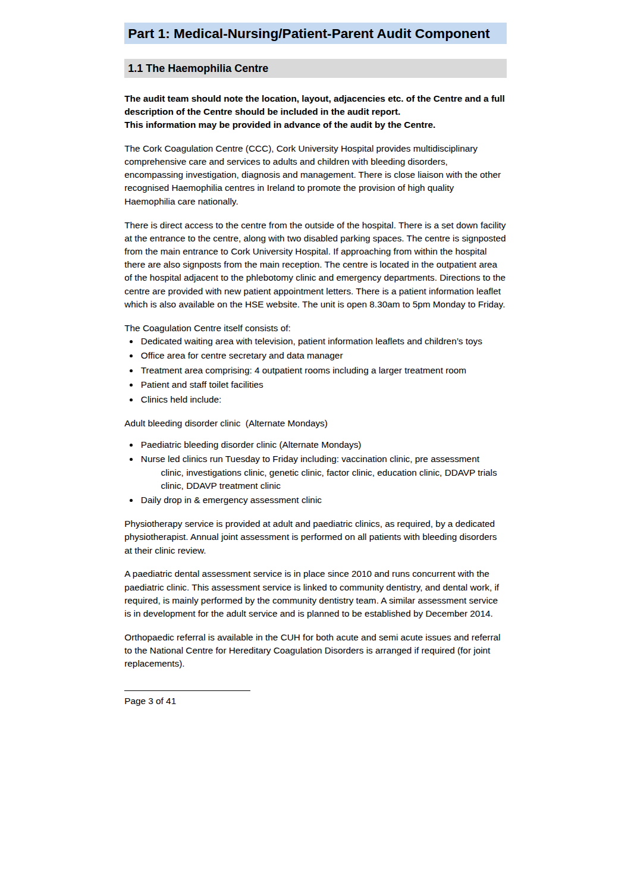Part 1: Medical-Nursing/Patient-Parent Audit Component
1.1 The Haemophilia Centre
The audit team should note the location, layout, adjacencies etc. of the Centre and a full description of the Centre should be included in the audit report.
This information may be provided in advance of the audit by the Centre.
The Cork Coagulation Centre (CCC), Cork University Hospital provides multidisciplinary comprehensive care and services to adults and children with bleeding disorders, encompassing investigation, diagnosis and management. There is close liaison with the other recognised Haemophilia centres in Ireland to promote the provision of high quality Haemophilia care nationally.
There is direct access to the centre from the outside of the hospital. There is a set down facility at the entrance to the centre, along with two disabled parking spaces. The centre is signposted from the main entrance to Cork University Hospital. If approaching from within the hospital there are also signposts from the main reception. The centre is located in the outpatient area of the hospital adjacent to the phlebotomy clinic and emergency departments. Directions to the centre are provided with new patient appointment letters. There is a patient information leaflet which is also available on the HSE website. The unit is open 8.30am to 5pm Monday to Friday.
The Coagulation Centre itself consists of:
Dedicated waiting area with television, patient information leaflets and children’s toys
Office area for centre secretary and data manager
Treatment area comprising: 4 outpatient rooms including a larger treatment room
Patient and staff toilet facilities
Clinics held include:
Adult bleeding disorder clinic (Alternate Mondays)
Paediatric bleeding disorder clinic (Alternate Mondays)
Nurse led clinics run Tuesday to Friday including: vaccination clinic, pre assessment clinic, investigations clinic, genetic clinic, factor clinic, education clinic, DDAVP trials clinic, DDAVP treatment clinic
Daily drop in & emergency assessment clinic
Physiotherapy service is provided at adult and paediatric clinics, as required, by a dedicated physiotherapist. Annual joint assessment is performed on all patients with bleeding disorders at their clinic review.
A paediatric dental assessment service is in place since 2010 and runs concurrent with the paediatric clinic. This assessment service is linked to community dentistry, and dental work, if required, is mainly performed by the community dentistry team. A similar assessment service is in development for the adult service and is planned to be established by December 2014.
Orthopaedic referral is available in the CUH for both acute and semi acute issues and referral to the National Centre for Hereditary Coagulation Disorders is arranged if required (for joint replacements).
Page 3 of 41